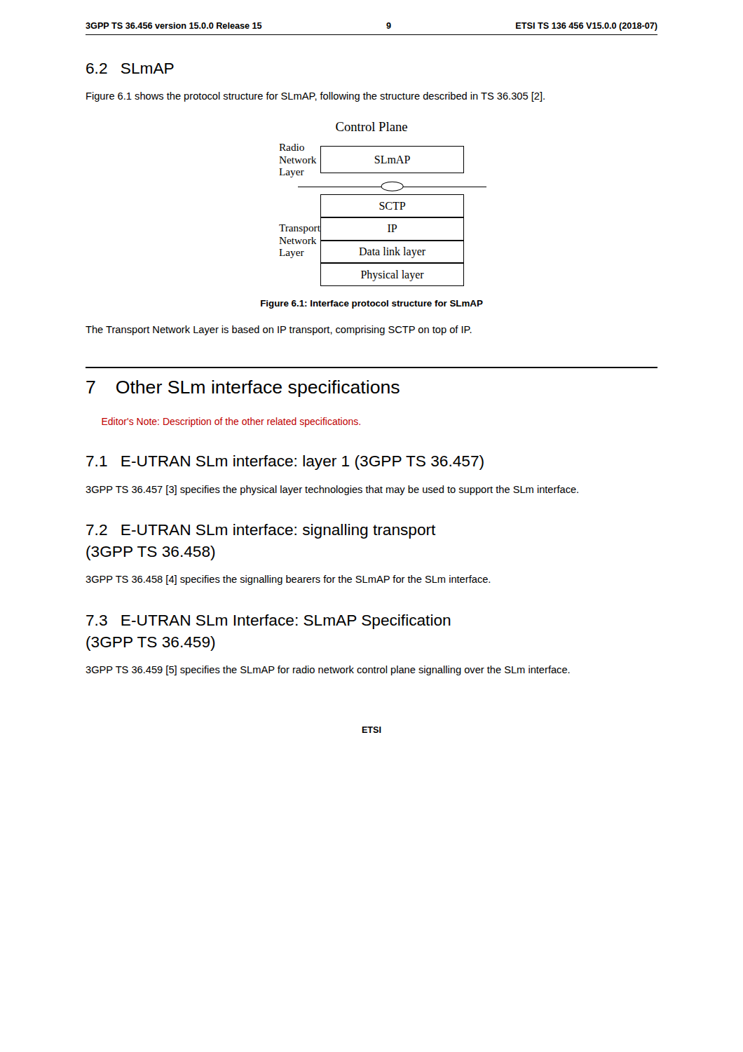3GPP TS 36.456 version 15.0.0 Release 15
9
ETSI TS 136 456 V15.0.0 (2018-07)
6.2 SLmAP
Figure 6.1 shows the protocol structure for SLmAP, following the structure described in TS 36.305 [2].
Control Plane
| Radio Network Layer | SLmAP |
| Transport Network Layer | SCTP |
| IP |
| Data link layer |
| Physical layer |
Figure 6.1: Interface protocol structure for SLmAP
The Transport Network Layer is based on IP transport, comprising SCTP on top of IP.
7 Other SLm interface specifications
Editor's Note: Description of the other related specifications.
7.1 E-UTRAN SLm interface: layer 1 (3GPP TS 36.457)
3GPP TS 36.457 [3] specifies the physical layer technologies that may be used to support the SLm interface.
7.2 E-UTRAN SLm interface: signalling transport
(3GPP TS 36.458)
3GPP TS 36.458 [4] specifies the signalling bearers for the SLmAP for the SLm interface.
7.3 E-UTRAN SLm Interface: SLmAP Specification
(3GPP TS 36.459)
3GPP TS 36.459 [5] specifies the SLmAP for radio network control plane signalling over the SLm interface.
ETSI